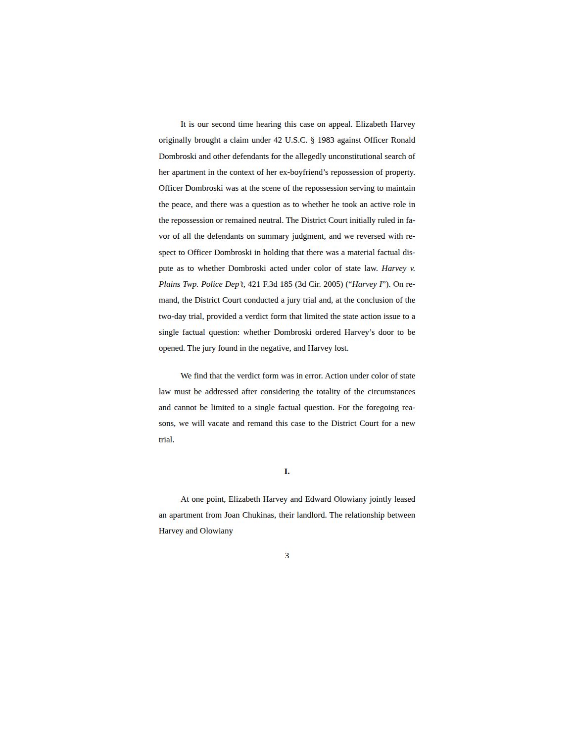It is our second time hearing this case on appeal. Elizabeth Harvey originally brought a claim under 42 U.S.C. § 1983 against Officer Ronald Dombroski and other defendants for the allegedly unconstitutional search of her apartment in the context of her ex-boyfriend’s repossession of property. Officer Dombroski was at the scene of the repossession serving to maintain the peace, and there was a question as to whether he took an active role in the repossession or remained neutral. The District Court initially ruled in favor of all the defendants on summary judgment, and we reversed with respect to Officer Dombroski in holding that there was a material factual dispute as to whether Dombroski acted under color of state law. Harvey v. Plains Twp. Police Dep’t, 421 F.3d 185 (3d Cir. 2005) (“Harvey I”). On remand, the District Court conducted a jury trial and, at the conclusion of the two-day trial, provided a verdict form that limited the state action issue to a single factual question: whether Dombroski ordered Harvey’s door to be opened. The jury found in the negative, and Harvey lost.
We find that the verdict form was in error. Action under color of state law must be addressed after considering the totality of the circumstances and cannot be limited to a single factual question. For the foregoing reasons, we will vacate and remand this case to the District Court for a new trial.
I.
At one point, Elizabeth Harvey and Edward Olowiany jointly leased an apartment from Joan Chukinas, their landlord. The relationship between Harvey and Olowiany
3